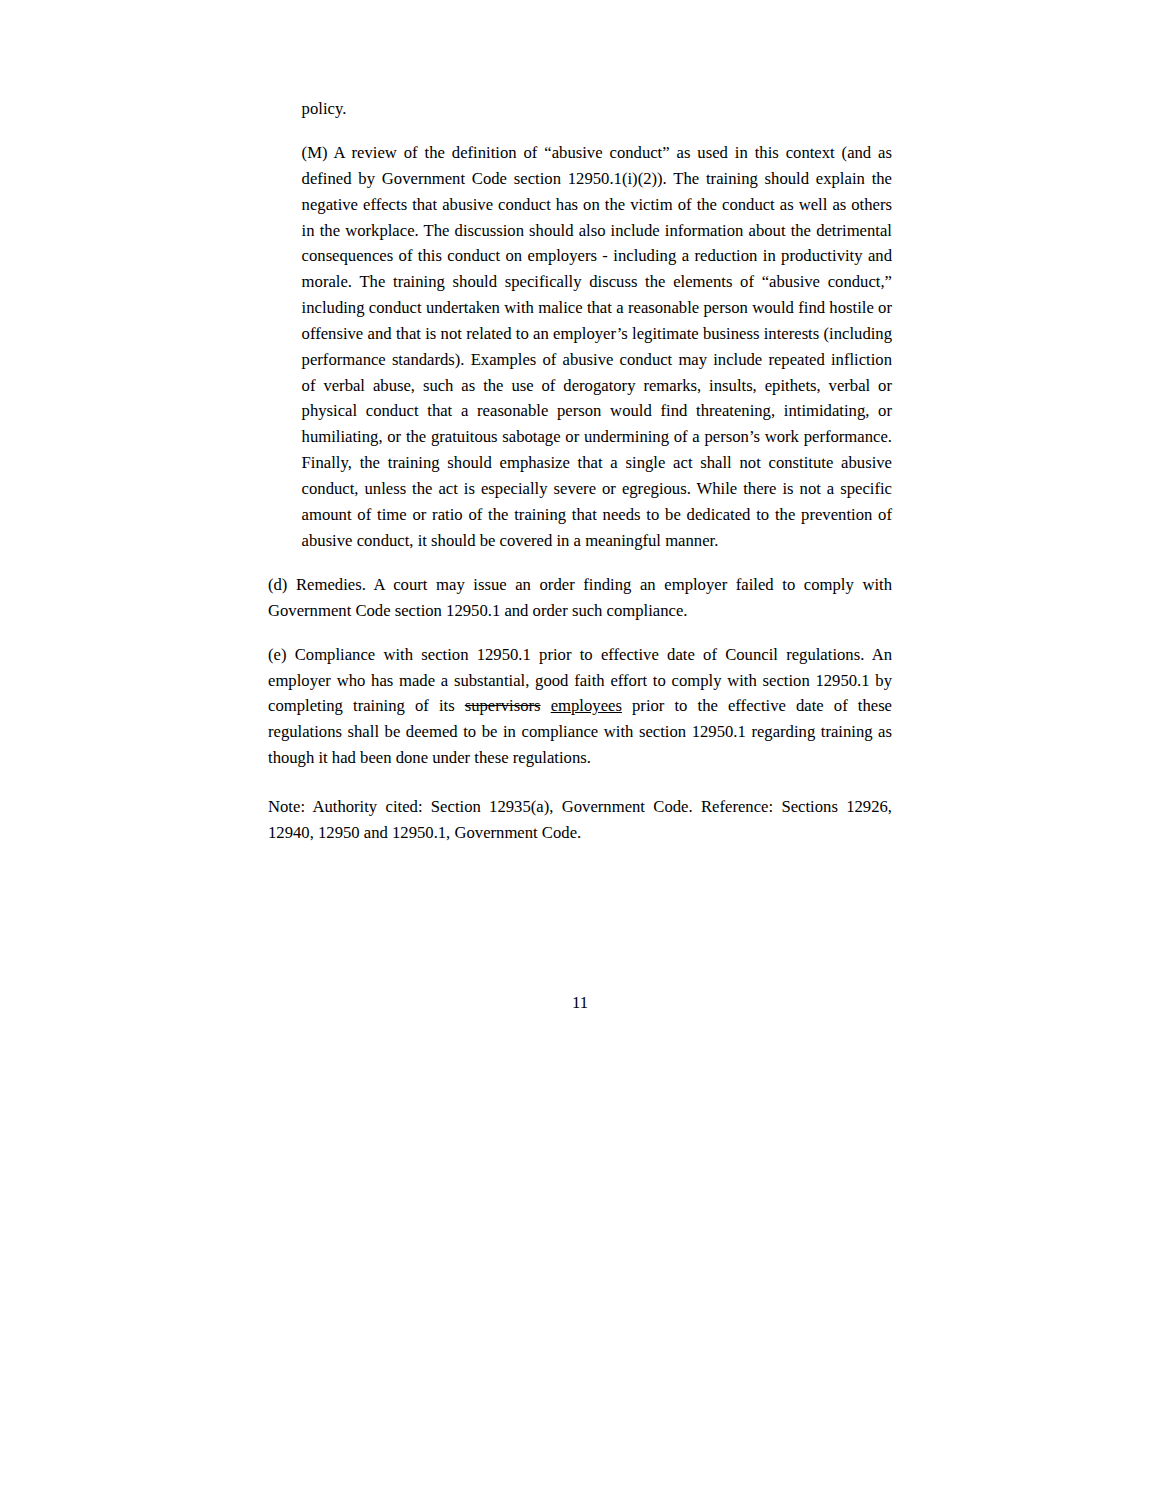policy.
(M) A review of the definition of “abusive conduct” as used in this context (and as defined by Government Code section 12950.1(i)(2)). The training should explain the negative effects that abusive conduct has on the victim of the conduct as well as others in the workplace. The discussion should also include information about the detrimental consequences of this conduct on employers - including a reduction in productivity and morale. The training should specifically discuss the elements of “abusive conduct,” including conduct undertaken with malice that a reasonable person would find hostile or offensive and that is not related to an employer’s legitimate business interests (including performance standards). Examples of abusive conduct may include repeated infliction of verbal abuse, such as the use of derogatory remarks, insults, epithets, verbal or physical conduct that a reasonable person would find threatening, intimidating, or humiliating, or the gratuitous sabotage or undermining of a person’s work performance. Finally, the training should emphasize that a single act shall not constitute abusive conduct, unless the act is especially severe or egregious. While there is not a specific amount of time or ratio of the training that needs to be dedicated to the prevention of abusive conduct, it should be covered in a meaningful manner.
(d) Remedies. A court may issue an order finding an employer failed to comply with Government Code section 12950.1 and order such compliance.
(e) Compliance with section 12950.1 prior to effective date of Council regulations. An employer who has made a substantial, good faith effort to comply with section 12950.1 by completing training of its supervisors employees prior to the effective date of these regulations shall be deemed to be in compliance with section 12950.1 regarding training as though it had been done under these regulations.
Note: Authority cited: Section 12935(a), Government Code. Reference: Sections 12926, 12940, 12950 and 12950.1, Government Code.
11